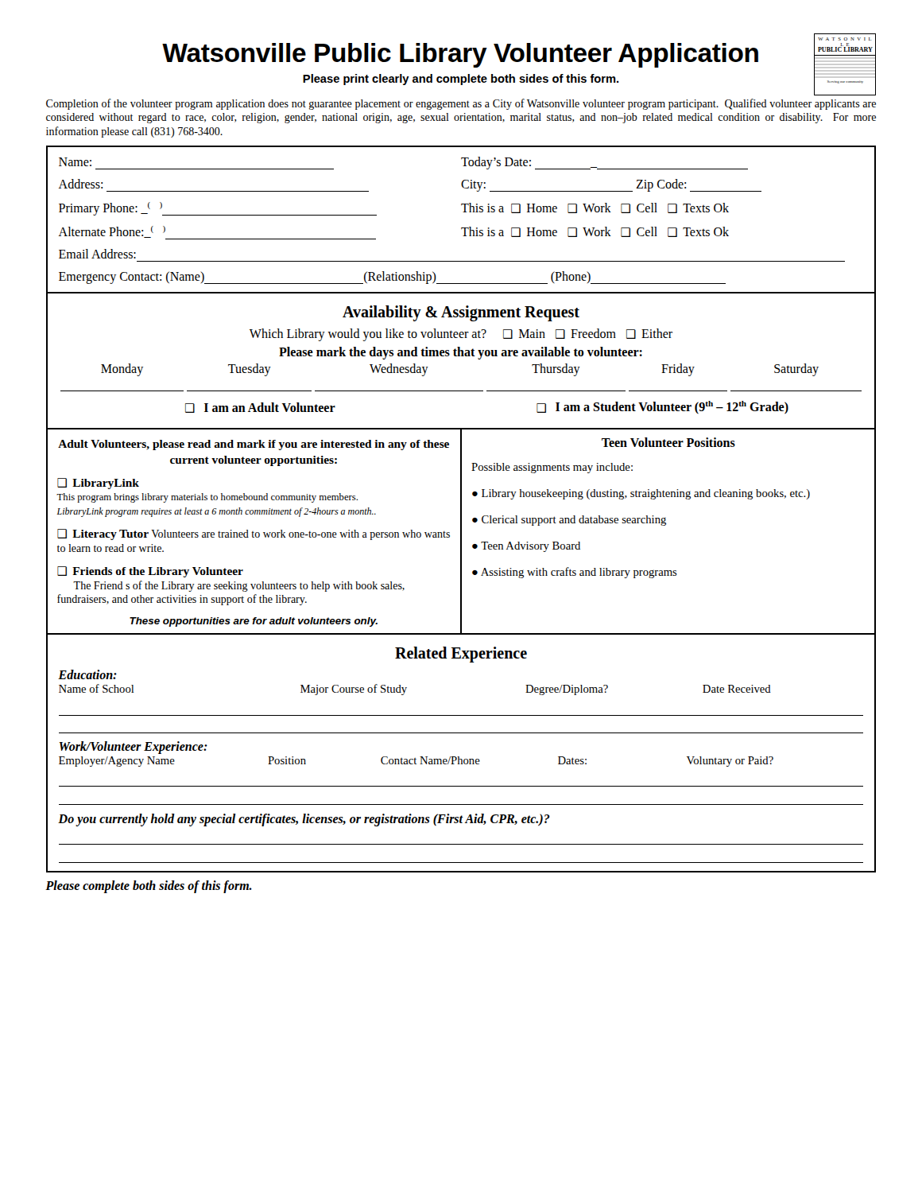W A T S O N V I L L E PUBLIC LIBRARY Serving our community
Watsonville Public Library Volunteer Application
Please print clearly and complete both sides of this form.
Completion of the volunteer program application does not guarantee placement or engagement as a City of Watsonville volunteer program participant. Qualified volunteer applicants are considered without regard to race, color, religion, gender, national origin, age, sexual orientation, marital status, and non–job related medical condition or disability. For more information please call (831) 768-3400.
| Name: | Today’s Date: _ |
| Address: | City: Zip Code: |
| Primary Phone: _ ( ) | This is a ❑ Home ❑ Work ❑ Cell ❑ Texts Ok |
| Alternate Phone:_ ( ) | This is a ❑ Home ❑ Work ❑ Cell ❑ Texts Ok |
| Email Address: |
| Emergency Contact: (Name) (Relationship) (Phone) |
Availability & Assignment Request
Which Library would you like to volunteer at? ❑ Main ❑ Freedom ❑ Either
Please mark the days and times that you are available to volunteer:
| Monday | Tuesday | Wednesday | Thursday | Friday | Saturday |
❑ I am an Adult Volunteer
❑ I am a Student Volunteer (9th – 12th Grade)
| Adult Volunteers, please read and mark if you are interested in any of these current volunteer opportunities: ❑ LibraryLink This program brings library materials to homebound community members. LibraryLink program requires at least a 6 month commitment of 2-4hours a month.. ❑ Literacy Tutor Volunteers are trained to work one-to-one with a person who wants to learn to read or write. ❑ Friends of the Library Volunteer The Friend s of the Library are seeking volunteers to help with book sales, fundraisers, and other activities in support of the library. These opportunities are for adult volunteers only. | Teen Volunteer Positions Possible assignments may include: ● Library housekeeping (dusting, straightening and cleaning books, etc.) ● Clerical support and database searching ● Teen Advisory Board ● Assisting with crafts and library programs |
Related Experience
Education:
| Name of School | Major Course of Study | Degree/Diploma? | Date Received |
Work/Volunteer Experience:
| Employer/Agency Name | Position | Contact Name/Phone | Dates: | Voluntary or Paid? |
Do you currently hold any special certificates, licenses, or registrations (First Aid, CPR, etc.)?
Please complete both sides of this form.